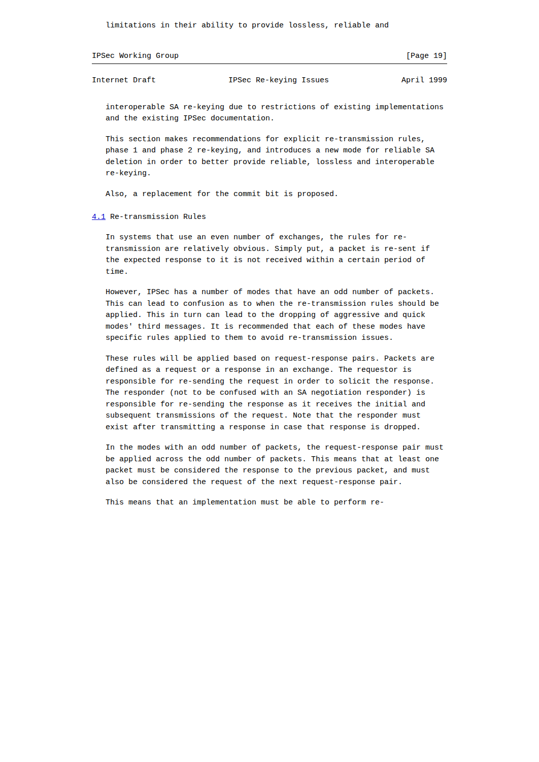limitations in their ability to provide lossless, reliable and
IPSec Working Group [Page 19]
Internet Draft IPSec Re-keying Issues April 1999
interoperable SA re-keying due to restrictions of existing implementations and the existing IPSec documentation.
This section makes recommendations for explicit re-transmission rules, phase 1 and phase 2 re-keying, and introduces a new mode for reliable SA deletion in order to better provide reliable, lossless and interoperable re-keying.
Also, a replacement for the commit bit is proposed.
4.1 Re-transmission Rules
In systems that use an even number of exchanges, the rules for re-transmission are relatively obvious. Simply put, a packet is re-sent if the expected response to it is not received within a certain period of time.
However, IPSec has a number of modes that have an odd number of packets. This can lead to confusion as to when the re-transmission rules should be applied. This in turn can lead to the dropping of aggressive and quick modes' third messages. It is recommended that each of these modes have specific rules applied to them to avoid re-transmission issues.
These rules will be applied based on request-response pairs. Packets are defined as a request or a response in an exchange. The requestor is responsible for re-sending the request in order to solicit the response. The responder (not to be confused with an SA negotiation responder) is responsible for re-sending the response as it receives the initial and subsequent transmissions of the request. Note that the responder must exist after transmitting a response in case that response is dropped.
In the modes with an odd number of packets, the request-response pair must be applied across the odd number of packets. This means that at least one packet must be considered the response to the previous packet, and must also be considered the request of the next request-response pair.
This means that an implementation must be able to perform re-